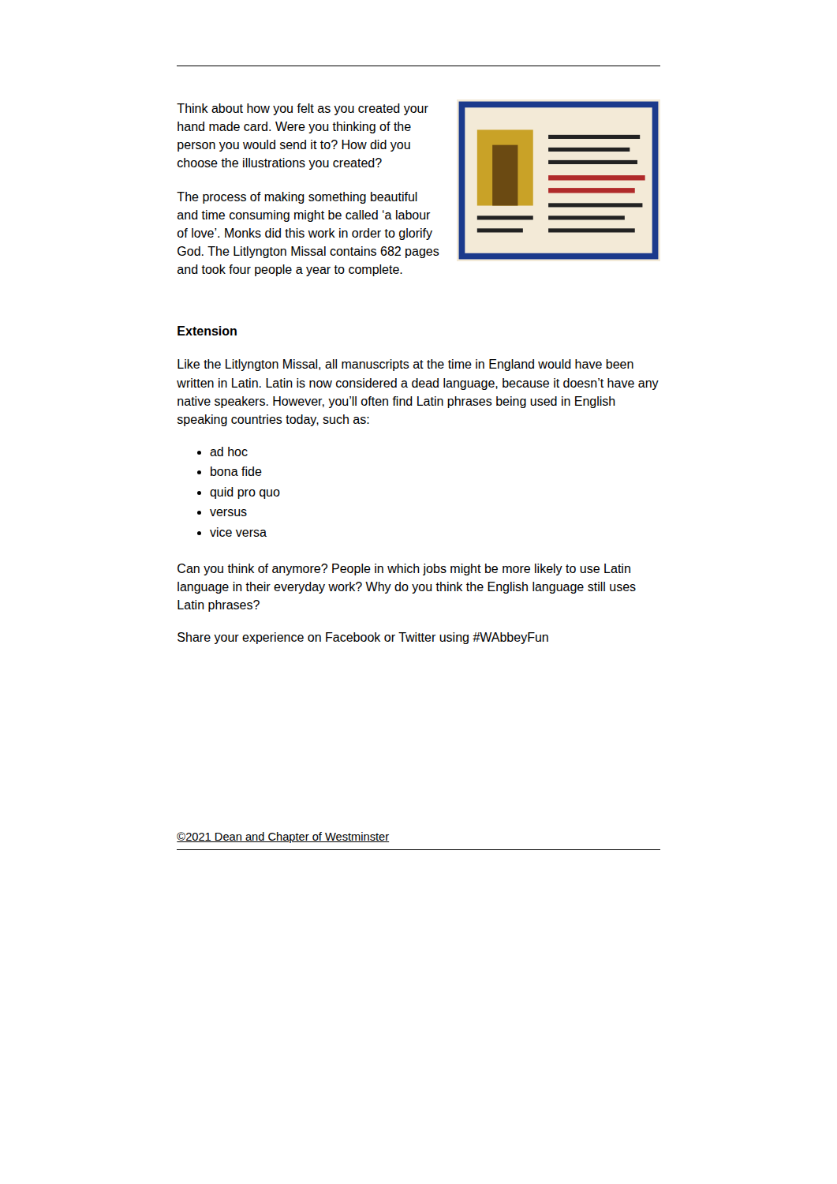Think about how you felt as you created your hand made card. Were you thinking of the person you would send it to? How did you choose the illustrations you created?
The process of making something beautiful and time consuming might be called ‘a labour of love’. Monks did this work in order to glorify God. The Litlyngton Missal contains 682 pages and took four people a year to complete.
Extension
Like the Litlyngton Missal, all manuscripts at the time in England would have been written in Latin. Latin is now considered a dead language, because it doesn’t have any native speakers. However, you’ll often find Latin phrases being used in English speaking countries today, such as:
ad hoc
bona fide
quid pro quo
versus
vice versa
Can you think of anymore? People in which jobs might be more likely to use Latin language in their everyday work? Why do you think the English language still uses Latin phrases?
Share your experience on Facebook or Twitter using #WAbbeyFun
©2021 Dean and Chapter of Westminster